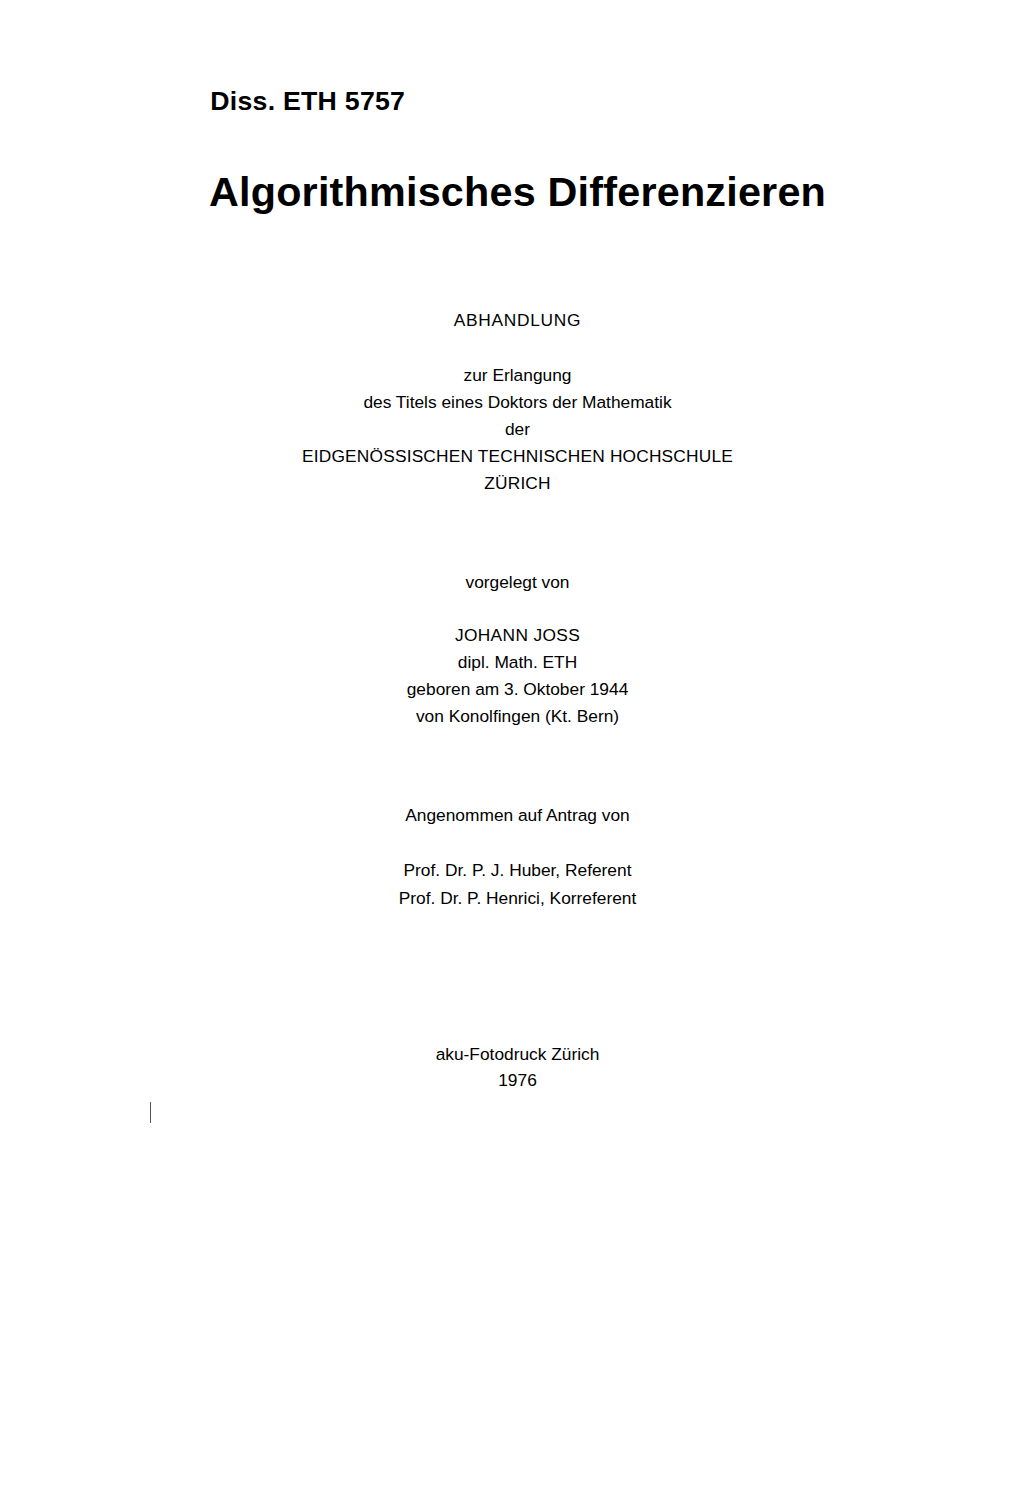Diss. ETH 5757
Algorithmisches Differenzieren
ABHANDLUNG
zur Erlangung
des Titels eines Doktors der Mathematik
der
EIDGENÖSSISCHEN TECHNISCHEN HOCHSCHULE
ZÜRICH
vorgelegt von
JOHANN JOSS
dipl. Math. ETH
geboren am 3. Oktober 1944
von Konolfingen (Kt. Bern)
Angenommen auf Antrag von
Prof. Dr. P. J. Huber, Referent
Prof. Dr. P. Henrici, Korreferent
aku-Fotodruck Zürich
1976